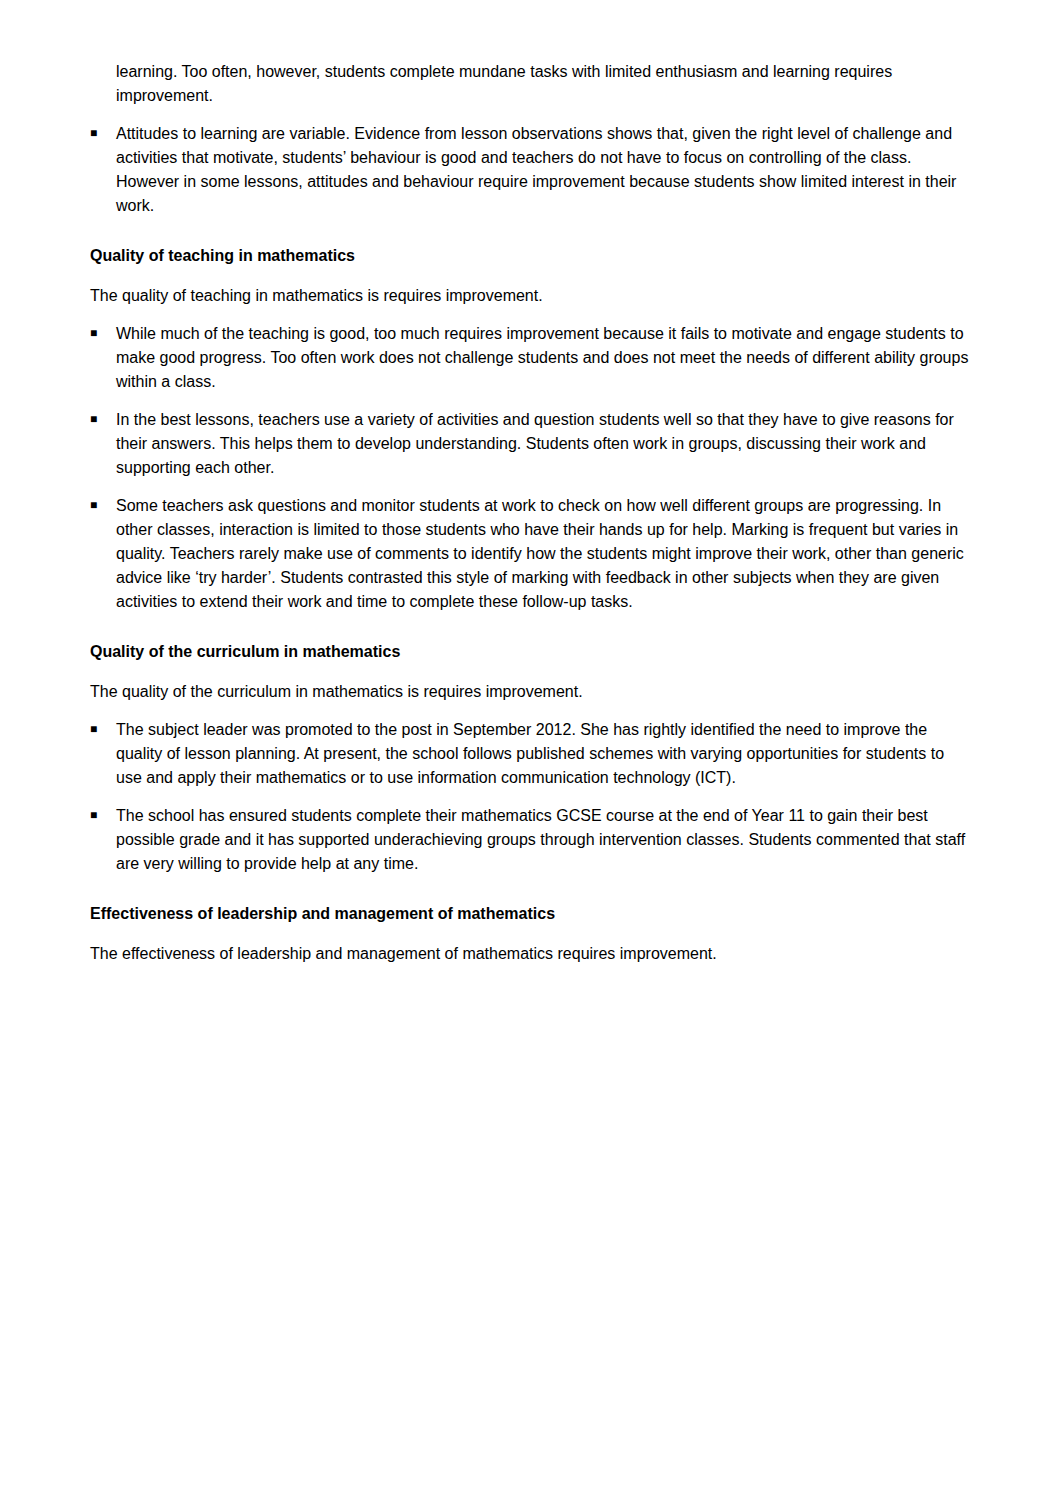learning. Too often, however, students complete mundane tasks with limited enthusiasm and learning requires improvement.
Attitudes to learning are variable. Evidence from lesson observations shows that, given the right level of challenge and activities that motivate, students’ behaviour is good and teachers do not have to focus on controlling of the class. However in some lessons, attitudes and behaviour require improvement because students show limited interest in their work.
Quality of teaching in mathematics
The quality of teaching in mathematics is requires improvement.
While much of the teaching is good, too much requires improvement because it fails to motivate and engage students to make good progress. Too often work does not challenge students and does not meet the needs of different ability groups within a class.
In the best lessons, teachers use a variety of activities and question students well so that they have to give reasons for their answers. This helps them to develop understanding. Students often work in groups, discussing their work and supporting each other.
Some teachers ask questions and monitor students at work to check on how well different groups are progressing. In other classes, interaction is limited to those students who have their hands up for help. Marking is frequent but varies in quality. Teachers rarely make use of comments to identify how the students might improve their work, other than generic advice like ‘try harder’. Students contrasted this style of marking with feedback in other subjects when they are given activities to extend their work and time to complete these follow-up tasks.
Quality of the curriculum in mathematics
The quality of the curriculum in mathematics is requires improvement.
The subject leader was promoted to the post in September 2012. She has rightly identified the need to improve the quality of lesson planning. At present, the school follows published schemes with varying opportunities for students to use and apply their mathematics or to use information communication technology (ICT).
The school has ensured students complete their mathematics GCSE course at the end of Year 11 to gain their best possible grade and it has supported underachieving groups through intervention classes. Students commented that staff are very willing to provide help at any time.
Effectiveness of leadership and management of mathematics
The effectiveness of leadership and management of mathematics requires improvement.